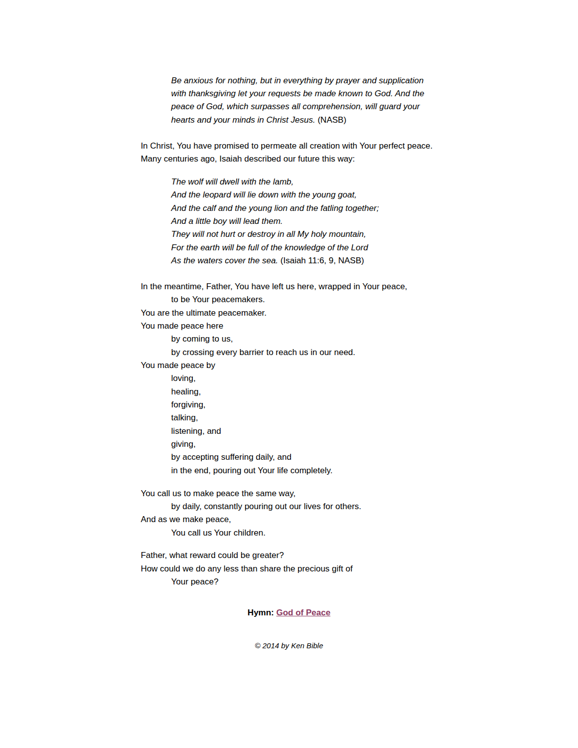Be anxious for nothing, but in everything by prayer and supplication with thanksgiving let your requests be made known to God. And the peace of God, which surpasses all comprehension, will guard your hearts and your minds in Christ Jesus. (NASB)
In Christ, You have promised to permeate all creation with Your perfect peace.
Many centuries ago, Isaiah described our future this way:
The wolf will dwell with the lamb,
And the leopard will lie down with the young goat,
And the calf and the young lion and the fatling together;
And a little boy will lead them.
They will not hurt or destroy in all My holy mountain,
For the earth will be full of the knowledge of the Lord
As the waters cover the sea. (Isaiah 11:6, 9, NASB)
In the meantime, Father, You have left us here, wrapped in Your peace,
to be Your peacemakers. You are the ultimate peacemaker.
You made peace here
by coming to us, by crossing every barrier to reach us in our need. You made peace by
loving, healing, forgiving, talking, listening, and giving, by accepting suffering daily, and in the end, pouring out Your life completely.
You call us to make peace the same way,
by daily, constantly pouring out our lives for others. And as we make peace,
You call us Your children.
Father, what reward could be greater?
How could we do any less than share the precious gift of
Your peace?
Hymn: God of Peace
© 2014 by Ken Bible